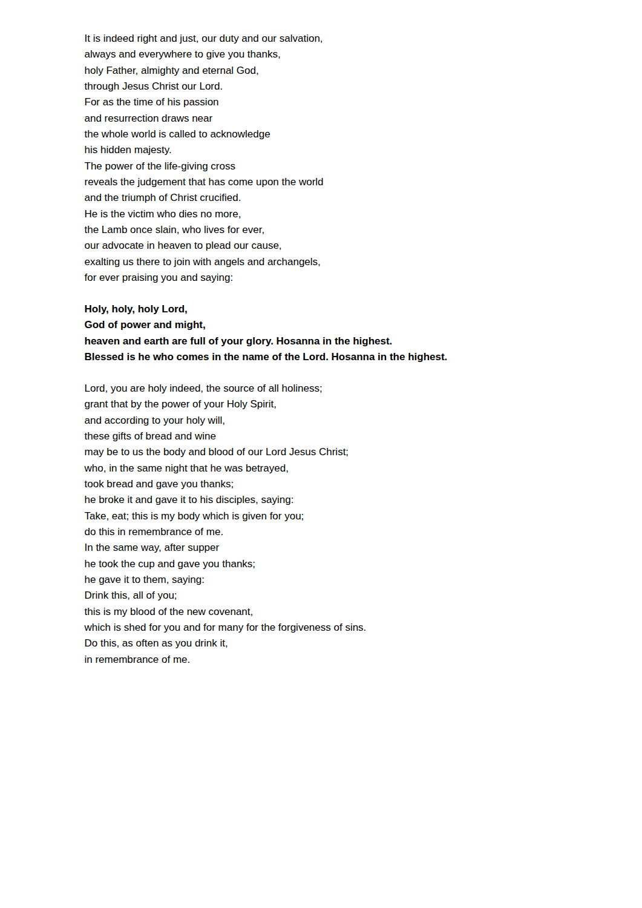It is indeed right and just, our duty and our salvation,
always and everywhere to give you thanks,
holy Father, almighty and eternal God,
through Jesus Christ our Lord.
For as the time of his passion
and resurrection draws near
the whole world is called to acknowledge
his hidden majesty.
The power of the life-giving cross
reveals the judgement that has come upon the world
and the triumph of Christ crucified.
He is the victim who dies no more,
the Lamb once slain, who lives for ever,
our advocate in heaven to plead our cause,
exalting us there to join with angels and archangels,
for ever praising you and saying:
Holy, holy, holy Lord,
God of power and might,
heaven and earth are full of your glory. Hosanna in the highest.
Blessed is he who comes in the name of the Lord. Hosanna in the highest.
Lord, you are holy indeed, the source of all holiness;
grant that by the power of your Holy Spirit,
and according to your holy will,
these gifts of bread and wine
may be to us the body and blood of our Lord Jesus Christ;
who, in the same night that he was betrayed,
took bread and gave you thanks;
he broke it and gave it to his disciples, saying:
Take, eat; this is my body which is given for you;
do this in remembrance of me.
In the same way, after supper
he took the cup and gave you thanks;
he gave it to them, saying:
Drink this, all of you;
this is my blood of the new covenant,
which is shed for you and for many for the forgiveness of sins.
Do this, as often as you drink it,
in remembrance of me.